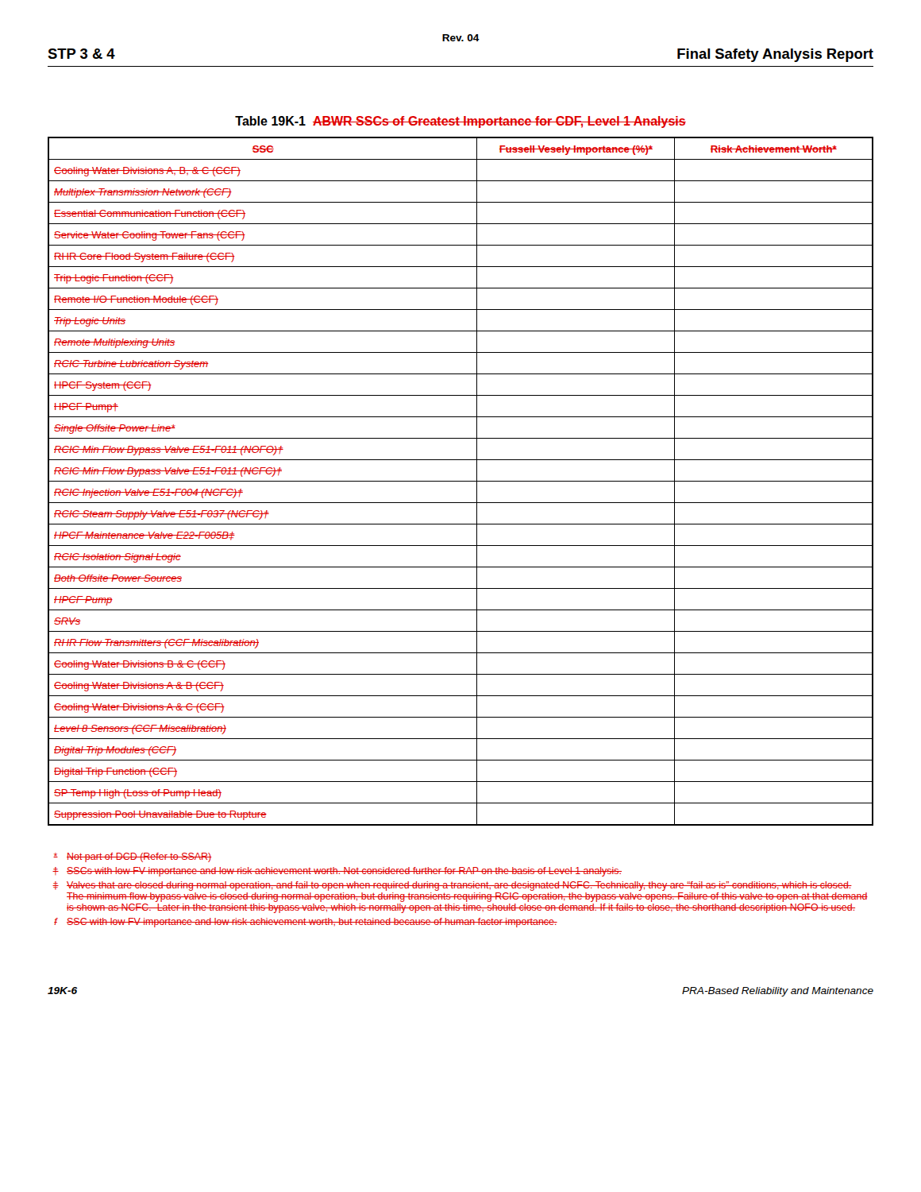Rev. 04
STP 3 & 4
Final Safety Analysis Report
Table 19K-1 ABWR SSCs of Greatest Importance for CDF, Level 1 Analysis
| SSC | Fussell Vesely Importance (%)* | Risk Achievement Worth* |
| --- | --- | --- |
| Cooling Water Divisions A, B, & C (CCF) | | |
| Multiplex Transmission Network (CCF) | | |
| Essential Communication Function (CCF) | | |
| Service Water Cooling Tower Fans (CCF) | | |
| RHR Core Flood System Failure (CCF) | | |
| Trip Logic Function (CCF) | | |
| Remote I/O Function Module (CCF) | | |
| Trip Logic Units | | |
| Remote Multiplexing Units | | |
| RCIC Turbine Lubrication System | | |
| HPCF System (CCF) | | |
| HPCF Pump† | | |
| Single Offsite Power Line* | | |
| RCIC Min Flow Bypass Valve E51-F011 (NOFO)† | | |
| RCIC Min Flow Bypass Valve E51-F011 (NCFC)† | | |
| RCIC Injection Valve E51-F004 (NCFC)† | | |
| RCIC Steam Supply Valve E51-F037 (NCFC)† | | |
| HPCF Maintenance Valve E22-F005B‡ | | |
| RCIC Isolation Signal Logic | | |
| Both Offsite Power Sources | | |
| HPCF Pump | | |
| SRVs | | |
| RHR Flow Transmitters (CCF Miscalibration) | | |
| Cooling Water Divisions B & C (CCF) | | |
| Cooling Water Divisions A & B (CCF) | | |
| Cooling Water Divisions A & C (CCF) | | |
| Level 8 Sensors (CCF Miscalibration) | | |
| Digital Trip Modules (CCF) | | |
| Digital Trip Function (CCF) | | |
| SP Temp High (Loss of Pump Head) | | |
| Suppression Pool Unavailable Due to Rupture | | |
| * | Not part of DCD (Refer to SSAR) |
| † | SSCs with low FV importance and low risk achievement worth. Not considered further for RAP on the basis of Level 1 analysis. |
| ‡ | Valves that are closed during normal operation, and fail to open when required during a transient, are designated NCFC. Technically, they are “fail as is” conditions, which is closed. The minimum flow bypass valve is closed during normal operation, but during transients requiring RCIC operation, the bypass valve opens. Failure of this valve to open at that demand is shown as NCFC. Later in the transient this bypass valve, which is normally open at this time, should close on demand. If it fails to close, the shorthand description NOFO is used. |
| f | SSC with low FV importance and low risk achievement worth, but retained because of human factor importance. |
19K-6
PRA-Based Reliability and Maintenance